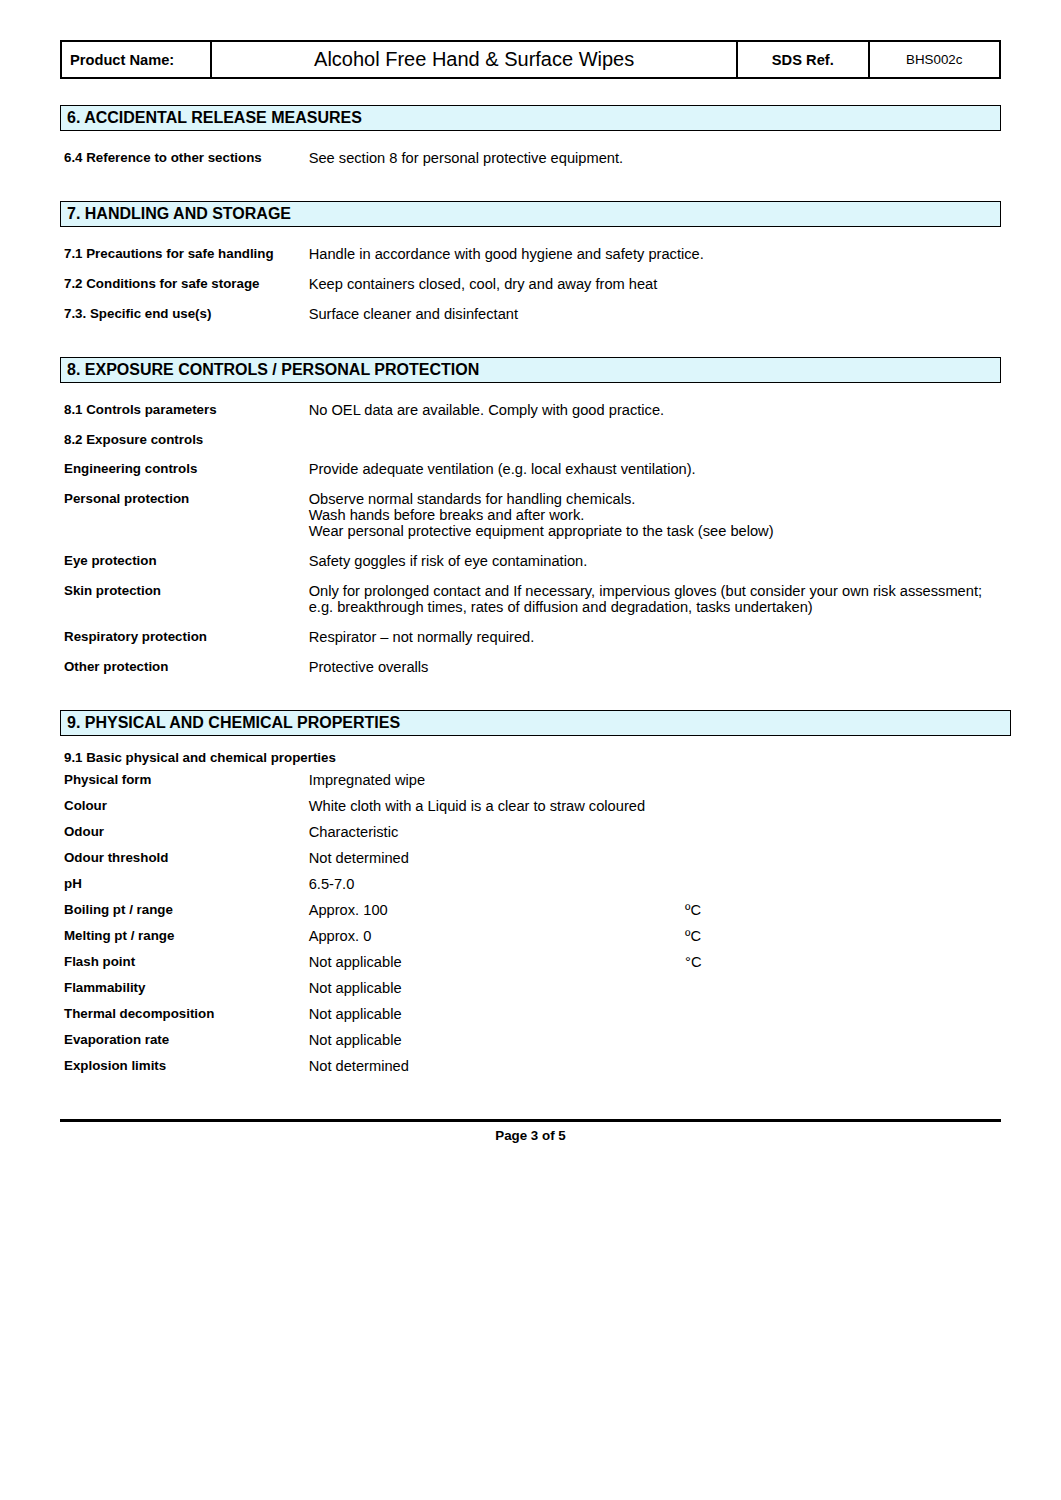| Product Name: | Alcohol Free Hand & Surface Wipes | SDS Ref. | BHS002c |
6. ACCIDENTAL RELEASE MEASURES
| 6.4 Reference to other sections | See section 8 for personal protective equipment. |
7. HANDLING AND STORAGE
| 7.1 Precautions for safe handling | Handle in accordance with good hygiene and safety practice. |
| 7.2 Conditions for safe storage | Keep containers closed, cool, dry and away from heat |
| 7.3. Specific end use(s) | Surface cleaner and disinfectant |
8. EXPOSURE CONTROLS / PERSONAL PROTECTION
| 8.1 Controls parameters | No OEL data are available. Comply with good practice. |
| 8.2 Exposure controls | |
| Engineering controls | Provide adequate ventilation (e.g. local exhaust ventilation). |
| Personal protection | Observe normal standards for handling chemicals. Wash hands before breaks and after work. Wear personal protective equipment appropriate to the task (see below) |
| Eye protection | Safety goggles if risk of eye contamination. |
| Skin protection | Only for prolonged contact and If necessary, impervious gloves (but consider your own risk assessment; e.g. breakthrough times, rates of diffusion and degradation, tasks undertaken) |
| Respiratory protection | Respirator – not normally required. |
| Other protection | Protective overalls |
9. PHYSICAL AND CHEMICAL PROPERTIES
9.1 Basic physical and chemical properties
| Physical form | Impregnated wipe |
| Colour | White cloth with a Liquid is a clear to straw coloured |
| Odour | Characteristic |
| Odour threshold | Not determined |
| pH | 6.5-7.0 |
| Boiling pt / range | Approx. 100 | ºC |
| Melting pt / range | Approx. 0 | ºC |
| Flash point | Not applicable | °C |
| Flammability | Not applicable |
| Thermal decomposition | Not applicable |
| Evaporation rate | Not applicable |
| Explosion limits | Not determined |
Page 3 of 5